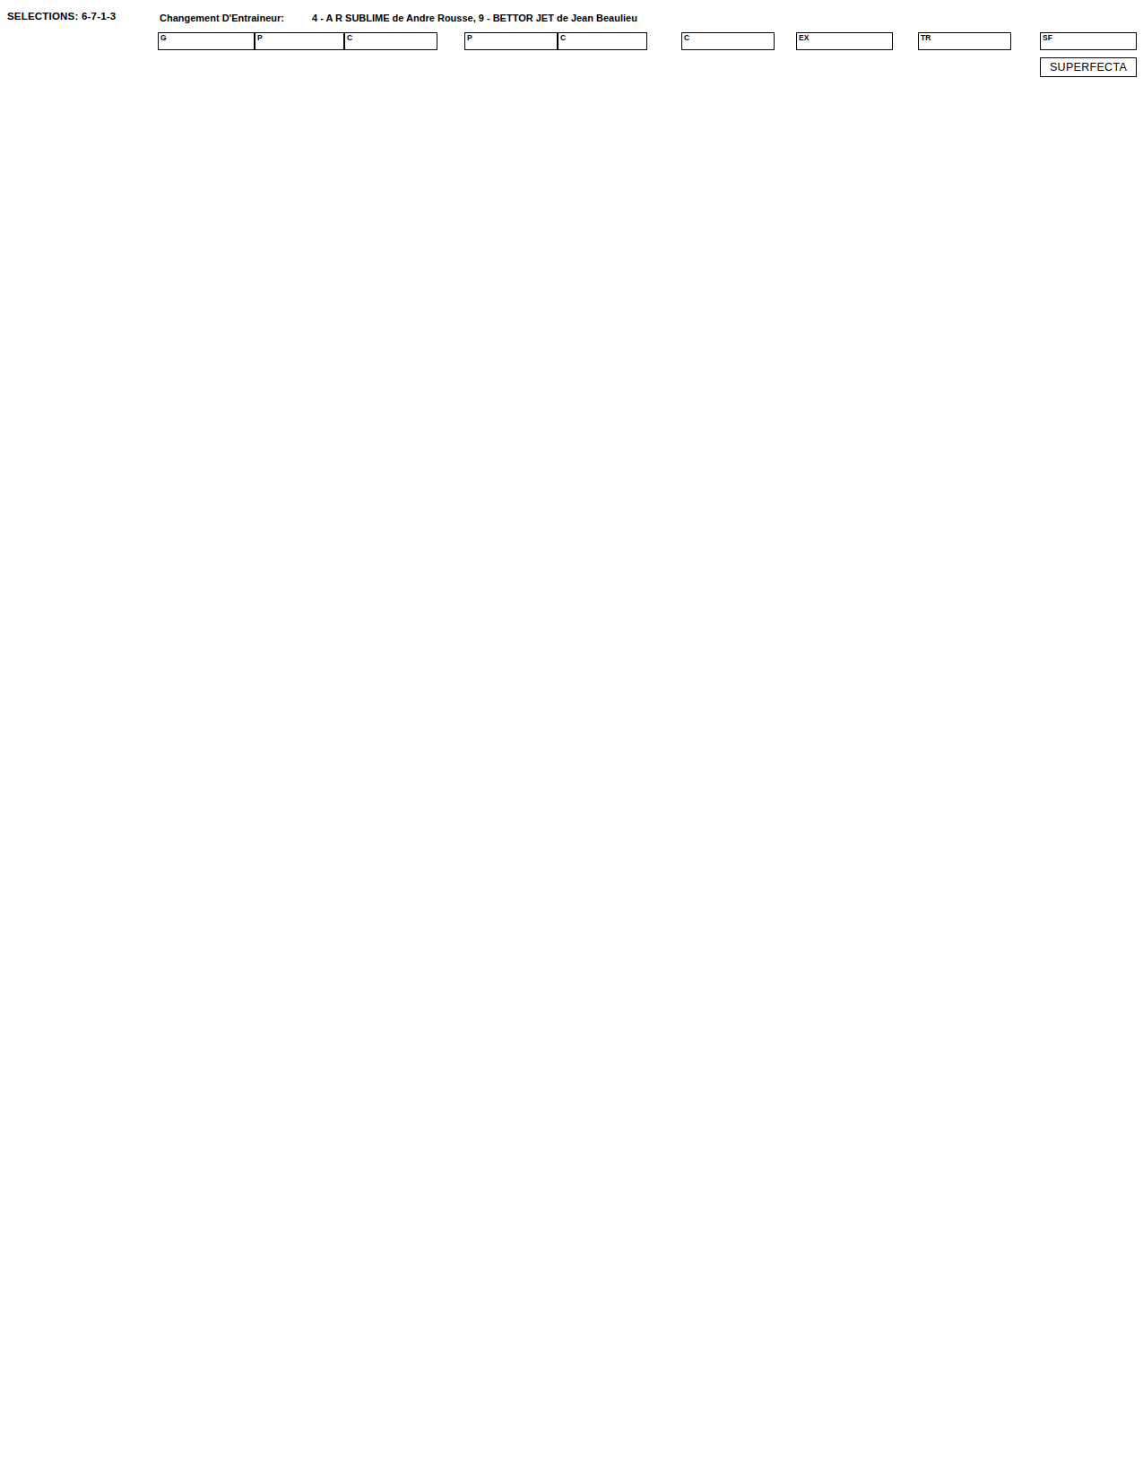SELECTIONS: 6-7-1-3
Changement D'Entraineur: 4 - A R SUBLIME de Andre Rousse, 9 - BETTOR JET de Jean Beaulieu
G
P
C
P
C
C
EX
TR
SF
SUPERFECTA